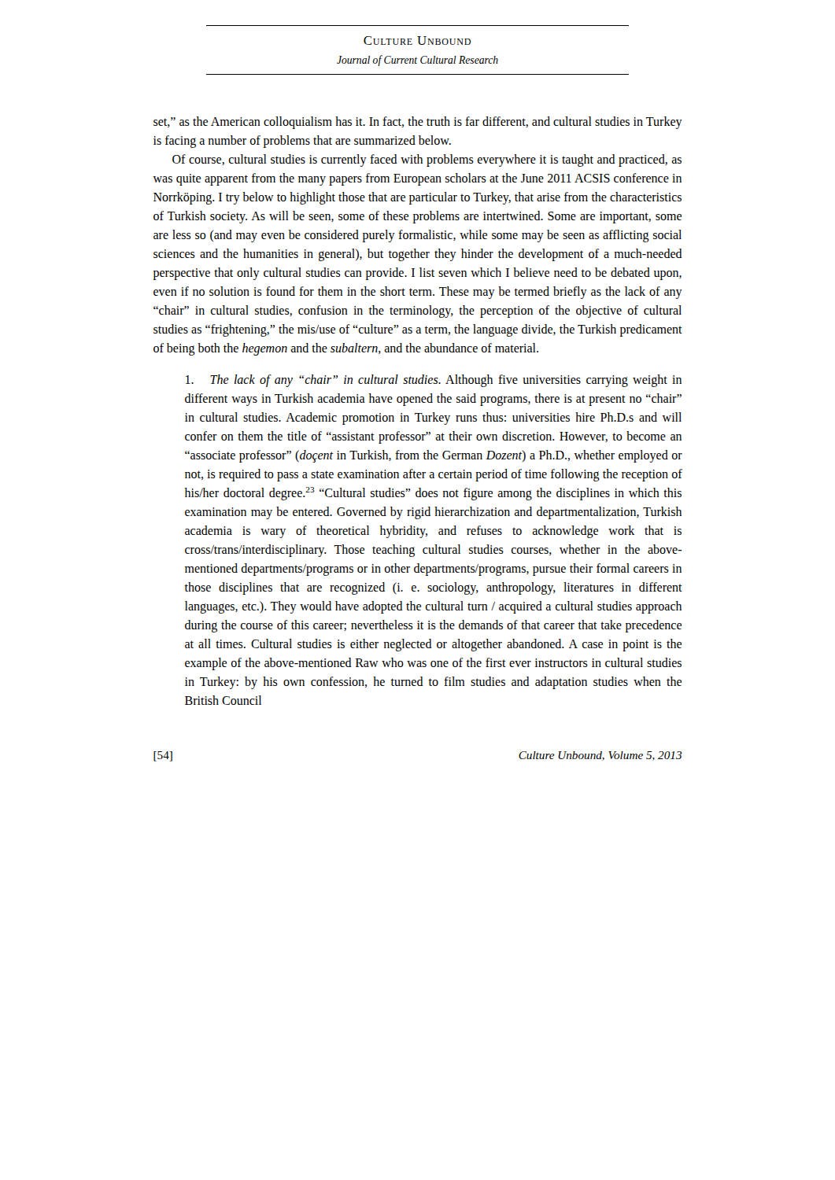Culture Unbound
Journal of Current Cultural Research
set,” as the American colloquialism has it. In fact, the truth is far different, and cultural studies in Turkey is facing a number of problems that are summarized below.
Of course, cultural studies is currently faced with problems everywhere it is taught and practiced, as was quite apparent from the many papers from European scholars at the June 2011 ACSIS conference in Norrköping. I try below to highlight those that are particular to Turkey, that arise from the characteristics of Turkish society. As will be seen, some of these problems are intertwined. Some are important, some are less so (and may even be considered purely formalistic, while some may be seen as afflicting social sciences and the humanities in general), but together they hinder the development of a much-needed perspective that only cultural studies can provide. I list seven which I believe need to be debated upon, even if no solution is found for them in the short term. These may be termed briefly as the lack of any “chair” in cultural studies, confusion in the terminology, the perception of the objective of cultural studies as “frightening,” the mis/use of “culture” as a term, the language divide, the Turkish predicament of being both the hegemon and the subaltern, and the abundance of material.
1. The lack of any “chair” in cultural studies. Although five universities carrying weight in different ways in Turkish academia have opened the said programs, there is at present no “chair” in cultural studies. Academic promotion in Turkey runs thus: universities hire Ph.D.s and will confer on them the title of “assistant professor” at their own discretion. However, to become an “associate professor” (doçent in Turkish, from the German Dozent) a Ph.D., whether employed or not, is required to pass a state examination after a certain period of time following the reception of his/her doctoral degree.23 “Cultural studies” does not figure among the disciplines in which this examination may be entered. Governed by rigid hierarchization and departmentalization, Turkish academia is wary of theoretical hybridity, and refuses to acknowledge work that is cross/trans/interdisciplinary. Those teaching cultural studies courses, whether in the above-mentioned departments/programs or in other departments/programs, pursue their formal careers in those disciplines that are recognized (i. e. sociology, anthropology, literatures in different languages, etc.). They would have adopted the cultural turn / acquired a cultural studies approach during the course of this career; nevertheless it is the demands of that career that take precedence at all times. Cultural studies is either neglected or altogether abandoned. A case in point is the example of the above-mentioned Raw who was one of the first ever instructors in cultural studies in Turkey: by his own confession, he turned to film studies and adaptation studies when the British Council
[54] Culture Unbound, Volume 5, 2013